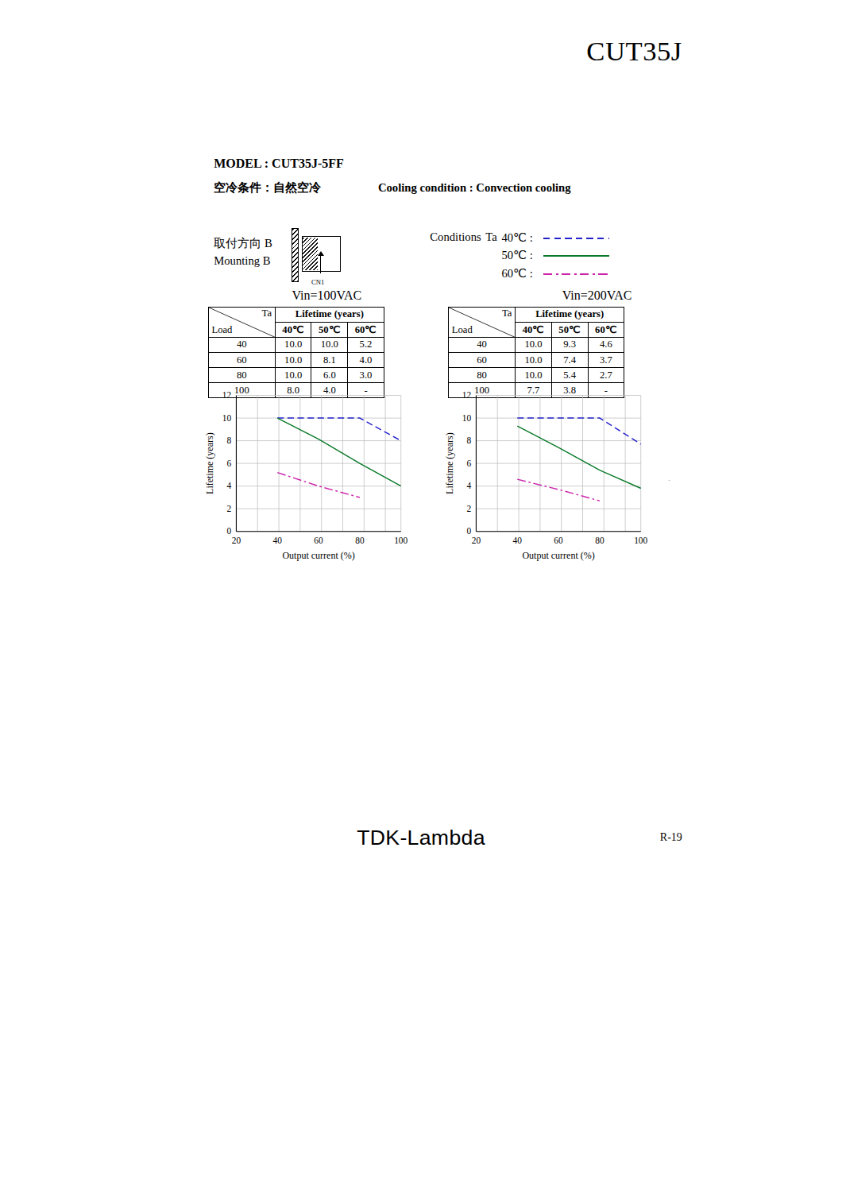CUT35J
MODEL : CUT35J-5FF
空冷条件：自然空冷 Cooling condition : Convection cooling
取付方向 B
Mounting B
CN1
| Conditions | Ta | 40℃ : | |
| | | 50℃ : | |
| | | 60℃ : | |
Vin=100VAC
Vin=200VAC
| Ta Load | Lifetime (years) |
| 40℃ | 50℃ | 60℃ |
| 40 | 10.0 | 10.0 | 5.2 |
| 60 | 10.0 | 8.1 | 4.0 |
| 80 | 10.0 | 6.0 | 3.0 |
| 100 | 8.0 | 4.0 | - |
| Ta Load | Lifetime (years) |
| 40℃ | 50℃ | 60℃ |
| 40 | 10.0 | 9.3 | 4.6 |
| 60 | 10.0 | 7.4 | 3.7 |
| 80 | 10.0 | 5.4 | 2.7 |
| 100 | 7.7 | 3.8 | - |
0 2 4 6 8 10 12 20 40 60 80 100 Output current (%) Lifetime (years)
0 2 4 6 8 10 12 20 40 60 80 100 Output current (%) Lifetime (years)
.
TDK-Lambda
R-19